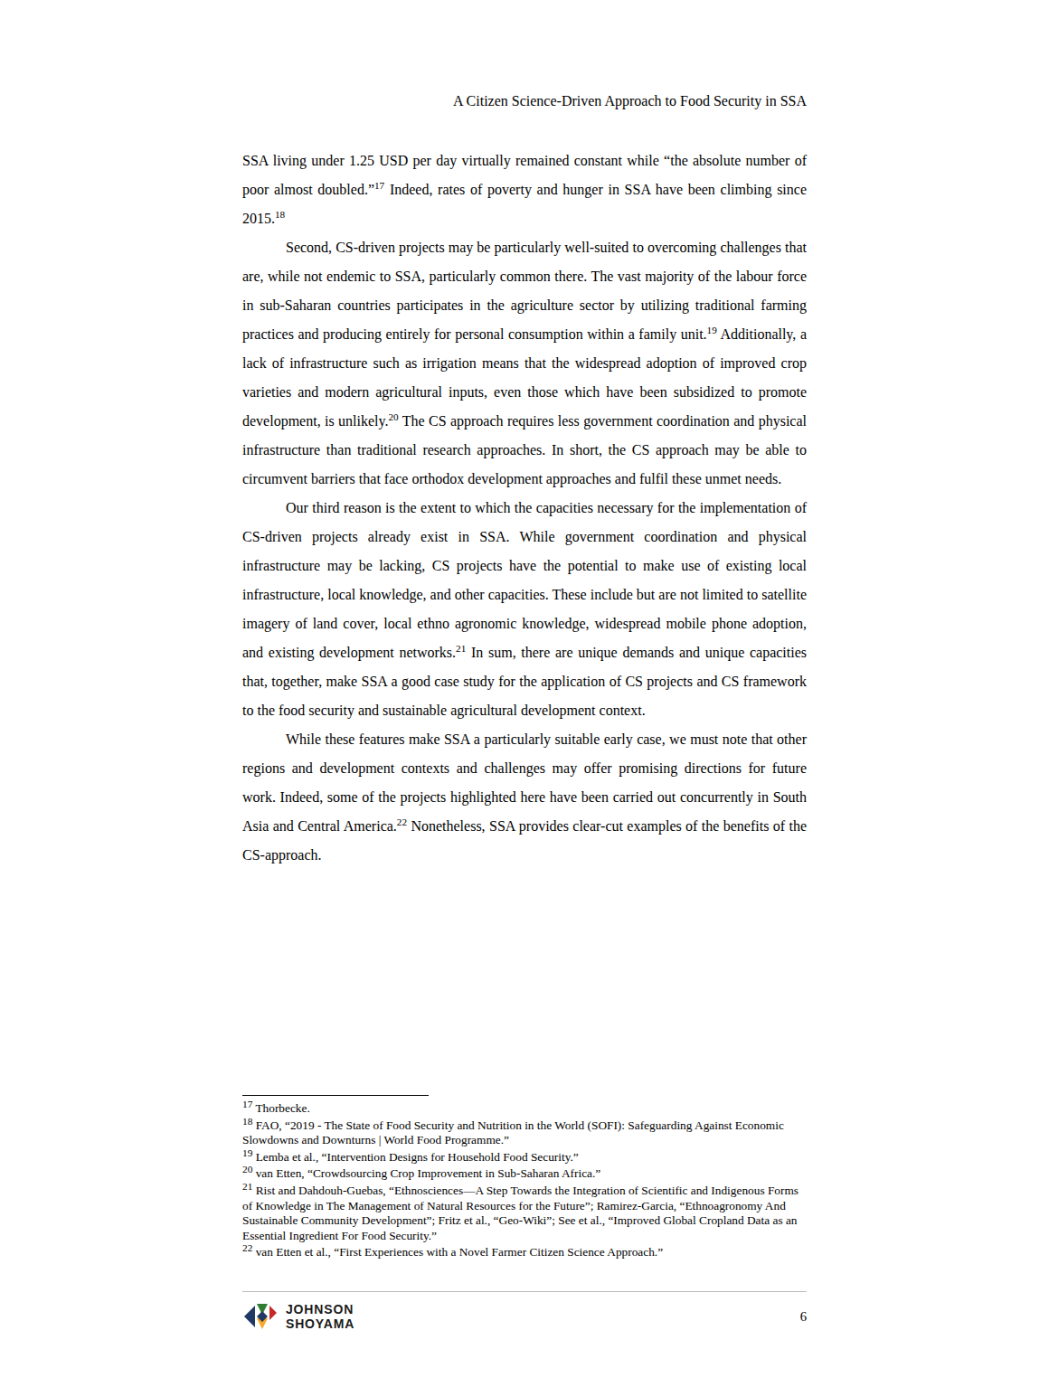A Citizen Science-Driven Approach to Food Security in SSA
SSA living under 1.25 USD per day virtually remained constant while “the absolute number of poor almost doubled.”17 Indeed, rates of poverty and hunger in SSA have been climbing since 2015.18
Second, CS-driven projects may be particularly well-suited to overcoming challenges that are, while not endemic to SSA, particularly common there. The vast majority of the labour force in sub-Saharan countries participates in the agriculture sector by utilizing traditional farming practices and producing entirely for personal consumption within a family unit.19 Additionally, a lack of infrastructure such as irrigation means that the widespread adoption of improved crop varieties and modern agricultural inputs, even those which have been subsidized to promote development, is unlikely.20 The CS approach requires less government coordination and physical infrastructure than traditional research approaches. In short, the CS approach may be able to circumvent barriers that face orthodox development approaches and fulfil these unmet needs.
Our third reason is the extent to which the capacities necessary for the implementation of CS-driven projects already exist in SSA. While government coordination and physical infrastructure may be lacking, CS projects have the potential to make use of existing local infrastructure, local knowledge, and other capacities. These include but are not limited to satellite imagery of land cover, local ethno agronomic knowledge, widespread mobile phone adoption, and existing development networks.21 In sum, there are unique demands and unique capacities that, together, make SSA a good case study for the application of CS projects and CS framework to the food security and sustainable agricultural development context.
While these features make SSA a particularly suitable early case, we must note that other regions and development contexts and challenges may offer promising directions for future work. Indeed, some of the projects highlighted here have been carried out concurrently in South Asia and Central America.22 Nonetheless, SSA provides clear-cut examples of the benefits of the CS-approach.
17 Thorbecke.
18 FAO, “2019 - The State of Food Security and Nutrition in the World (SOFI): Safeguarding Against Economic Slowdowns and Downturns | World Food Programme.”
19 Lemba et al., “Intervention Designs for Household Food Security.”
20 van Etten, “Crowdsourcing Crop Improvement in Sub-Saharan Africa.”
21 Rist and Dahdouh-Guebas, “Ethnosciences—A Step Towards the Integration of Scientific and Indigenous Forms of Knowledge in The Management of Natural Resources for the Future”; Ramirez-Garcia, “Ethnoagronomy And Sustainable Community Development”; Fritz et al., “Geo-Wiki”; See et al., “Improved Global Cropland Data as an Essential Ingredient For Food Security.”
22 van Etten et al., “First Experiences with a Novel Farmer Citizen Science Approach.”
JOHNSON
SHOYAMA
6